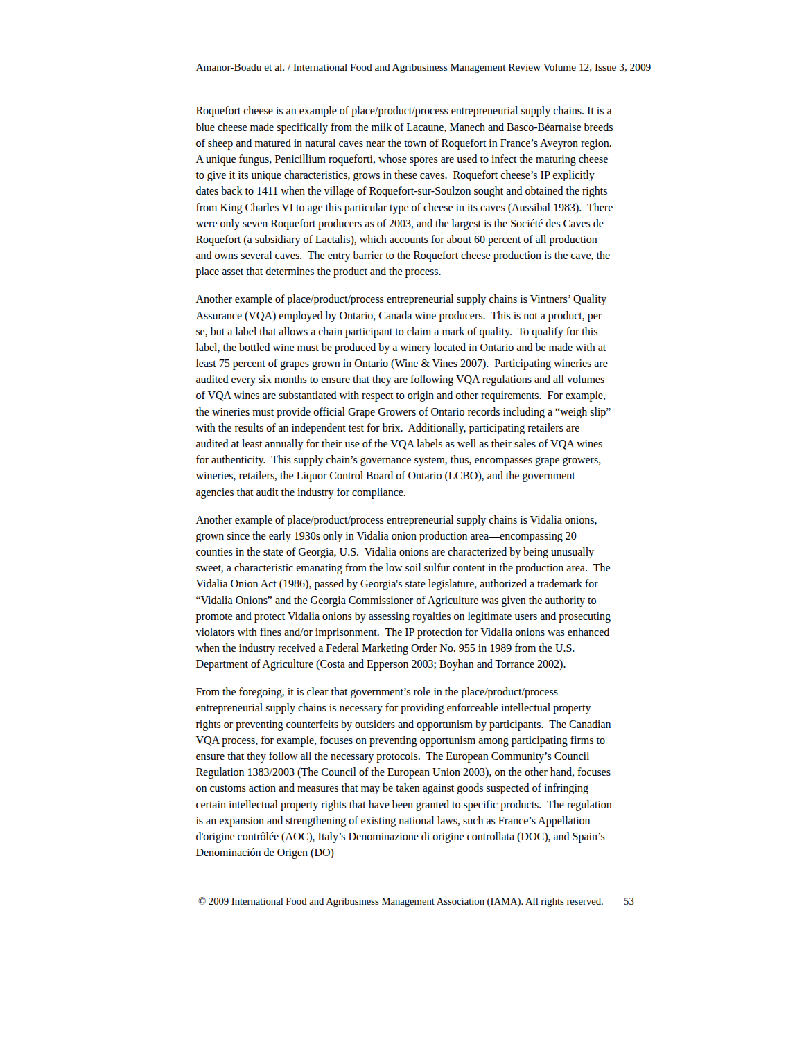Amanor-Boadu et al. / International Food and Agribusiness Management Review Volume 12, Issue 3, 2009
Roquefort cheese is an example of place/product/process entrepreneurial supply chains. It is a blue cheese made specifically from the milk of Lacaune, Manech and Basco-Béarnaise breeds of sheep and matured in natural caves near the town of Roquefort in France’s Aveyron region. A unique fungus, Penicillium roqueforti, whose spores are used to infect the maturing cheese to give it its unique characteristics, grows in these caves. Roquefort cheese’s IP explicitly dates back to 1411 when the village of Roquefort-sur-Soulzon sought and obtained the rights from King Charles VI to age this particular type of cheese in its caves (Aussibal 1983). There were only seven Roquefort producers as of 2003, and the largest is the Société des Caves de Roquefort (a subsidiary of Lactalis), which accounts for about 60 percent of all production and owns several caves. The entry barrier to the Roquefort cheese production is the cave, the place asset that determines the product and the process.
Another example of place/product/process entrepreneurial supply chains is Vintners’ Quality Assurance (VQA) employed by Ontario, Canada wine producers. This is not a product, per se, but a label that allows a chain participant to claim a mark of quality. To qualify for this label, the bottled wine must be produced by a winery located in Ontario and be made with at least 75 percent of grapes grown in Ontario (Wine & Vines 2007). Participating wineries are audited every six months to ensure that they are following VQA regulations and all volumes of VQA wines are substantiated with respect to origin and other requirements. For example, the wineries must provide official Grape Growers of Ontario records including a “weigh slip” with the results of an independent test for brix. Additionally, participating retailers are audited at least annually for their use of the VQA labels as well as their sales of VQA wines for authenticity. This supply chain’s governance system, thus, encompasses grape growers, wineries, retailers, the Liquor Control Board of Ontario (LCBO), and the government agencies that audit the industry for compliance.
Another example of place/product/process entrepreneurial supply chains is Vidalia onions, grown since the early 1930s only in Vidalia onion production area—encompassing 20 counties in the state of Georgia, U.S. Vidalia onions are characterized by being unusually sweet, a characteristic emanating from the low soil sulfur content in the production area. The Vidalia Onion Act (1986), passed by Georgia's state legislature, authorized a trademark for “Vidalia Onions” and the Georgia Commissioner of Agriculture was given the authority to promote and protect Vidalia onions by assessing royalties on legitimate users and prosecuting violators with fines and/or imprisonment. The IP protection for Vidalia onions was enhanced when the industry received a Federal Marketing Order No. 955 in 1989 from the U.S. Department of Agriculture (Costa and Epperson 2003; Boyhan and Torrance 2002).
From the foregoing, it is clear that government’s role in the place/product/process entrepreneurial supply chains is necessary for providing enforceable intellectual property rights or preventing counterfeits by outsiders and opportunism by participants. The Canadian VQA process, for example, focuses on preventing opportunism among participating firms to ensure that they follow all the necessary protocols. The European Community’s Council Regulation 1383/2003 (The Council of the European Union 2003), on the other hand, focuses on customs action and measures that may be taken against goods suspected of infringing certain intellectual property rights that have been granted to specific products. The regulation is an expansion and strengthening of existing national laws, such as France’s Appellation d'origine contrôlée (AOC), Italy’s Denominazione di origine controllata (DOC), and Spain’s Denominación de Origen (DO)
© 2009 International Food and Agribusiness Management Association (IAMA). All rights reserved. 53